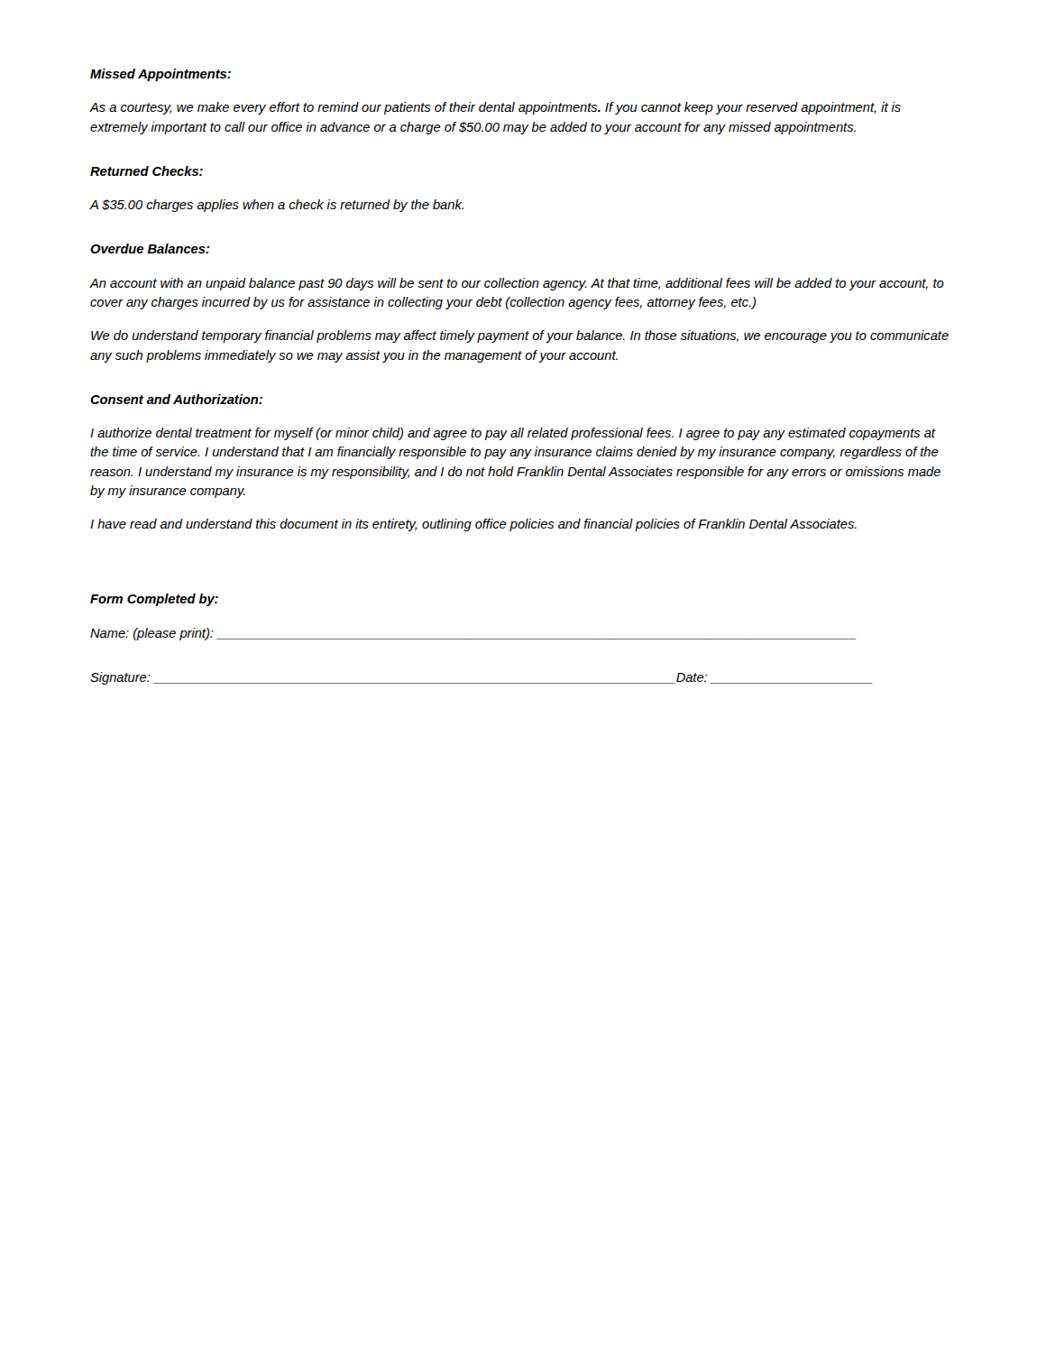Missed Appointments:
As a courtesy, we make every effort to remind our patients of their dental appointments. If you cannot keep your reserved appointment, it is extremely important to call our office in advance or a charge of $50.00 may be added to your account for any missed appointments.
Returned Checks:
A $35.00 charges applies when a check is returned by the bank.
Overdue Balances:
An account with an unpaid balance past 90 days will be sent to our collection agency. At that time, additional fees will be added to your account, to cover any charges incurred by us for assistance in collecting your debt (collection agency fees, attorney fees, etc.)
We do understand temporary financial problems may affect timely payment of your balance. In those situations, we encourage you to communicate any such problems immediately so we may assist you in the management of your account.
Consent and Authorization:
I authorize dental treatment for myself (or minor child) and agree to pay all related professional fees. I agree to pay any estimated copayments at the time of service. I understand that I am financially responsible to pay any insurance claims denied by my insurance company, regardless of the reason. I understand my insurance is my responsibility, and I do not hold Franklin Dental Associates responsible for any errors or omissions made by my insurance company.
I have read and understand this document in its entirety, outlining office policies and financial policies of Franklin Dental Associates.
Form Completed by:
Name: (please print): _______________________________________________________________________________________
Signature: _______________________________________________________________________Date: ______________________